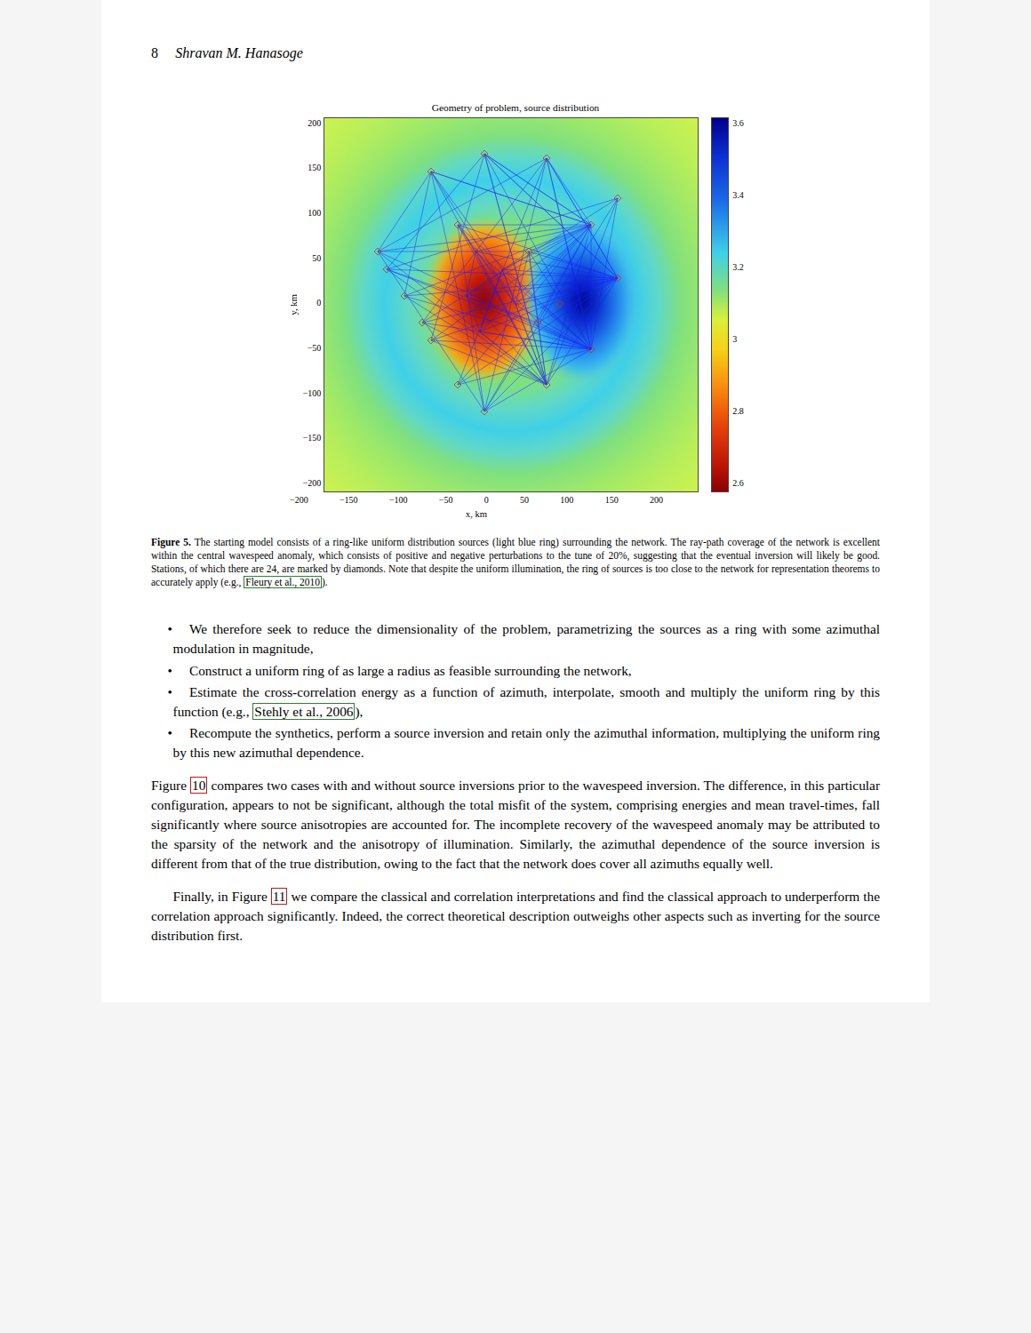8 Shravan M. Hanasoge
Geometry of problem, source distribution
y, km
200150100500−50−100−150−200
3.63.43.232.82.6
−200−150−100−50050100150200
x, km
Figure 5. The starting model consists of a ring-like uniform distribution sources (light blue ring) surrounding the network. The ray-path coverage of the network is excellent within the central wavespeed anomaly, which consists of positive and negative perturbations to the tune of 20%, suggesting that the eventual inversion will likely be good. Stations, of which there are 24, are marked by diamonds. Note that despite the uniform illumination, the ring of sources is too close to the network for representation theorems to accurately apply (e.g., Fleury et al., 2010).
We therefore seek to reduce the dimensionality of the problem, parametrizing the sources as a ring with some azimuthal modulation in magnitude,
Construct a uniform ring of as large a radius as feasible surrounding the network,
Estimate the cross-correlation energy as a function of azimuth, interpolate, smooth and multiply the uniform ring by this function (e.g., Stehly et al., 2006),
Recompute the synthetics, perform a source inversion and retain only the azimuthal information, multiplying the uniform ring by this new azimuthal dependence.
Figure 10 compares two cases with and without source inversions prior to the wavespeed inversion. The difference, in this particular configuration, appears to not be significant, although the total misfit of the system, comprising energies and mean travel-times, fall significantly where source anisotropies are accounted for. The incomplete recovery of the wavespeed anomaly may be attributed to the sparsity of the network and the anisotropy of illumination. Similarly, the azimuthal dependence of the source inversion is different from that of the true distribution, owing to the fact that the network does cover all azimuths equally well.
Finally, in Figure 11 we compare the classical and correlation interpretations and find the classical approach to underperform the correlation approach significantly. Indeed, the correct theoretical description outweighs other aspects such as inverting for the source distribution first.